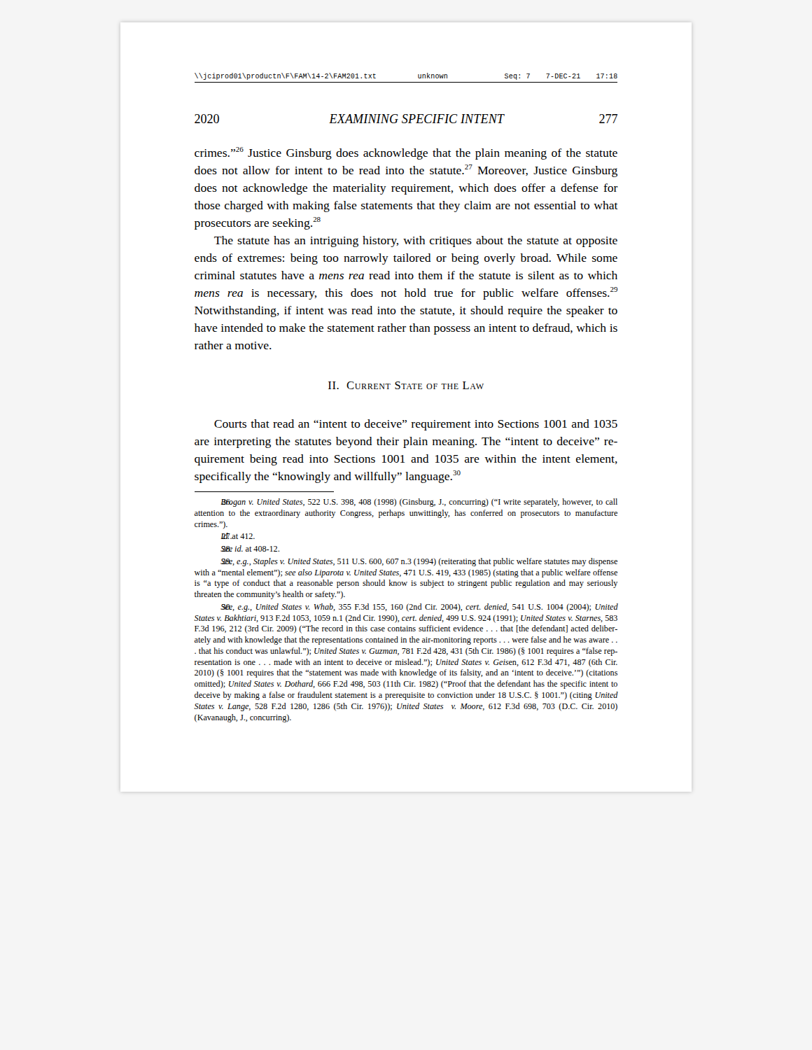\\jciprod01\productn\F\FAM\14-2\FAM201.txt unknown Seq: 7 7-DEC-21 17:18
2020 EXAMINING SPECIFIC INTENT 277
crimes.”26 Justice Ginsburg does acknowledge that the plain meaning of the statute does not allow for intent to be read into the statute.27 Moreover, Justice Ginsburg does not acknowledge the materiality requirement, which does offer a defense for those charged with making false statements that they claim are not essential to what prosecutors are seeking.28
The statute has an intriguing history, with critiques about the statute at opposite ends of extremes: being too narrowly tailored or being overly broad. While some criminal statutes have a mens rea read into them if the statute is silent as to which mens rea is necessary, this does not hold true for public welfare offenses.29 Notwithstanding, if intent was read into the statute, it should require the speaker to have intended to make the statement rather than possess an intent to defraud, which is rather a motive.
II. Current State of the Law
Courts that read an “intent to deceive” requirement into Sections 1001 and 1035 are interpreting the statutes beyond their plain meaning. The “intent to deceive” requirement being read into Sections 1001 and 1035 are within the intent element, specifically the “knowingly and willfully” language.30
26. Brogan v. United States, 522 U.S. 398, 408 (1998) (Ginsburg, J., concurring) (“I write separately, however, to call attention to the extraordinary authority Congress, perhaps unwittingly, has conferred on prosecutors to manufacture crimes.”).
27. Id. at 412.
28. See id. at 408-12.
29. See, e.g., Staples v. United States, 511 U.S. 600, 607 n.3 (1994) (reiterating that public welfare statutes may dispense with a “mental element”); see also Liparota v. United States, 471 U.S. 419, 433 (1985) (stating that a public welfare offense is “a type of conduct that a reasonable person should know is subject to stringent public regulation and may seriously threaten the community’s health or safety.”).
30. See, e.g., United States v. Whab, 355 F.3d 155, 160 (2nd Cir. 2004), cert. denied, 541 U.S. 1004 (2004); United States v. Bakhtiari, 913 F.2d 1053, 1059 n.1 (2nd Cir. 1990), cert. denied, 499 U.S. 924 (1991); United States v. Starnes, 583 F.3d 196, 212 (3rd Cir. 2009) (“The record in this case contains sufficient evidence . . . that [the defendant] acted deliberately and with knowledge that the representations contained in the air-monitoring reports . . . were false and he was aware . . . that his conduct was unlawful.”); United States v. Guzman, 781 F.2d 428, 431 (5th Cir. 1986) (§ 1001 requires a “false representation is one . . . made with an intent to deceive or mislead.”); United States v. Geisen, 612 F.3d 471, 487 (6th Cir. 2010) (§ 1001 requires that the “statement was made with knowledge of its falsity, and an ‘intent to deceive.’”) (citations omitted); United States v. Dothard, 666 F.2d 498, 503 (11th Cir. 1982) (“Proof that the defendant has the specific intent to deceive by making a false or fraudulent statement is a prerequisite to conviction under 18 U.S.C. § 1001.”) (citing United States v. Lange, 528 F.2d 1280, 1286 (5th Cir. 1976)); United States v. Moore, 612 F.3d 698, 703 (D.C. Cir. 2010) (Kavanaugh, J., concurring).